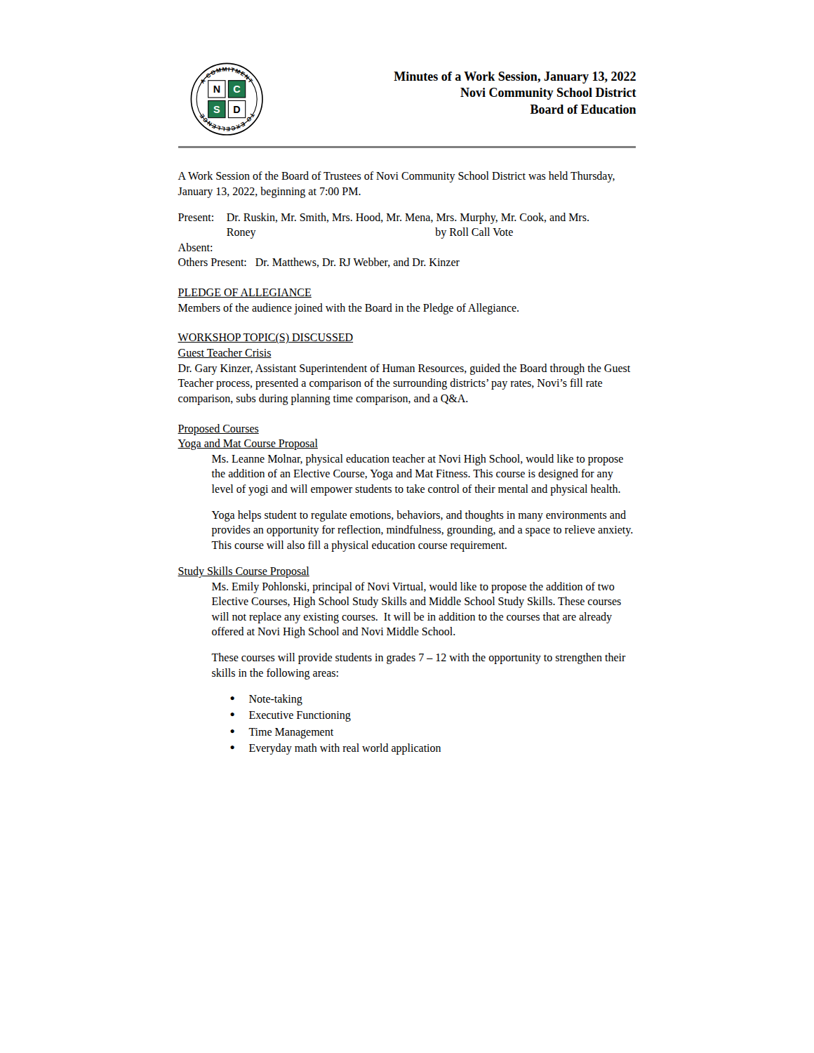A COMMITMENT TO EXCELLENCE N C S D
Minutes of a Work Session, January 13, 2022
Novi Community School District
Board of Education
A Work Session of the Board of Trustees of Novi Community School District was held Thursday, January 13, 2022, beginning at 7:00 PM.
Present:
Dr. Ruskin, Mr. Smith, Mrs. Hood, Mr. Mena, Mrs. Murphy, Mr. Cook, and Mrs.
Roney
by Roll Call Vote
Absent:
Others Present: Dr. Matthews, Dr. RJ Webber, and Dr. Kinzer
PLEDGE OF ALLEGIANCE
Members of the audience joined with the Board in the Pledge of Allegiance.
WORKSHOP TOPIC(S) DISCUSSED
Guest Teacher Crisis
Dr. Gary Kinzer, Assistant Superintendent of Human Resources, guided the Board through the Guest Teacher process, presented a comparison of the surrounding districts’ pay rates, Novi’s fill rate comparison, subs during planning time comparison, and a Q&A.
Proposed Courses
Yoga and Mat Course Proposal
Ms. Leanne Molnar, physical education teacher at Novi High School, would like to propose the addition of an Elective Course, Yoga and Mat Fitness. This course is designed for any level of yogi and will empower students to take control of their mental and physical health.
Yoga helps student to regulate emotions, behaviors, and thoughts in many environments and provides an opportunity for reflection, mindfulness, grounding, and a space to relieve anxiety.
This course will also fill a physical education course requirement.
Study Skills Course Proposal
Ms. Emily Pohlonski, principal of Novi Virtual, would like to propose the addition of two Elective Courses, High School Study Skills and Middle School Study Skills. These courses will not replace any existing courses. It will be in addition to the courses that are already offered at Novi High School and Novi Middle School.
These courses will provide students in grades 7 – 12 with the opportunity to strengthen their skills in the following areas:
Note-taking
Executive Functioning
Time Management
Everyday math with real world application